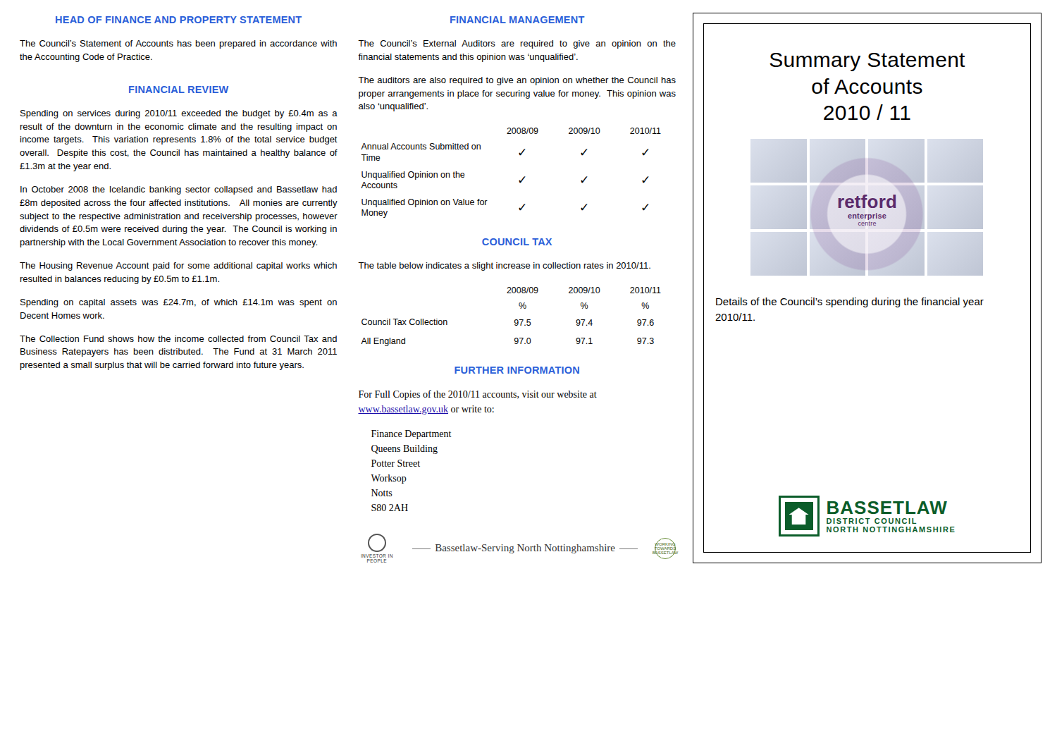HEAD OF FINANCE AND PROPERTY STATEMENT
The Council’s Statement of Accounts has been prepared in accordance with the Accounting Code of Practice.
FINANCIAL REVIEW
Spending on services during 2010/11 exceeded the budget by £0.4m as a result of the downturn in the economic climate and the resulting impact on income targets. This variation represents 1.8% of the total service budget overall. Despite this cost, the Council has maintained a healthy balance of £1.3m at the year end.
In October 2008 the Icelandic banking sector collapsed and Bassetlaw had £8m deposited across the four affected institutions. All monies are currently subject to the respective administration and receivership processes, however dividends of £0.5m were received during the year. The Council is working in partnership with the Local Government Association to recover this money.
The Housing Revenue Account paid for some additional capital works which resulted in balances reducing by £0.5m to £1.1m.
Spending on capital assets was £24.7m, of which £14.1m was spent on Decent Homes work.
The Collection Fund shows how the income collected from Council Tax and Business Ratepayers has been distributed. The Fund at 31 March 2011 presented a small surplus that will be carried forward into future years.
FINANCIAL MANAGEMENT
The Council’s External Auditors are required to give an opinion on the financial statements and this opinion was ‘unqualified’.
The auditors are also required to give an opinion on whether the Council has proper arrangements in place for securing value for money. This opinion was also ‘unqualified’.
| | 2008/09 | 2009/10 | 2010/11 |
| --- | --- | --- | --- |
| Annual Accounts Submitted on Time | ✓ | ✓ | ✓ |
| Unqualified Opinion on the Accounts | ✓ | ✓ | ✓ |
| Unqualified Opinion on Value for Money | ✓ | ✓ | ✓ |
COUNCIL TAX
The table below indicates a slight increase in collection rates in 2010/11.
| | 2008/09 | 2009/10 | 2010/11 |
| --- | --- | --- | --- |
| | % | % | % |
| Council Tax Collection | 97.5 | 97.4 | 97.6 |
| All England | 97.0 | 97.1 | 97.3 |
FURTHER INFORMATION
For Full Copies of the 2010/11 accounts, visit our website at www.bassetlaw.gov.uk or write to:
Finance Department
Queens Building
Potter Street
Worksop
Notts
S80 2AH
Investor in People
Bassetlaw-Serving North Nottinghamshire
WORKING
TOWARDS
BASSETLAW
Summary Statement
of Accounts
2010 / 11
retford enterprise centre
Details of the Council’s spending during the financial year 2010/11.
BASSETLAW
DISTRICT COUNCIL
NORTH NOTTINGHAMSHIRE